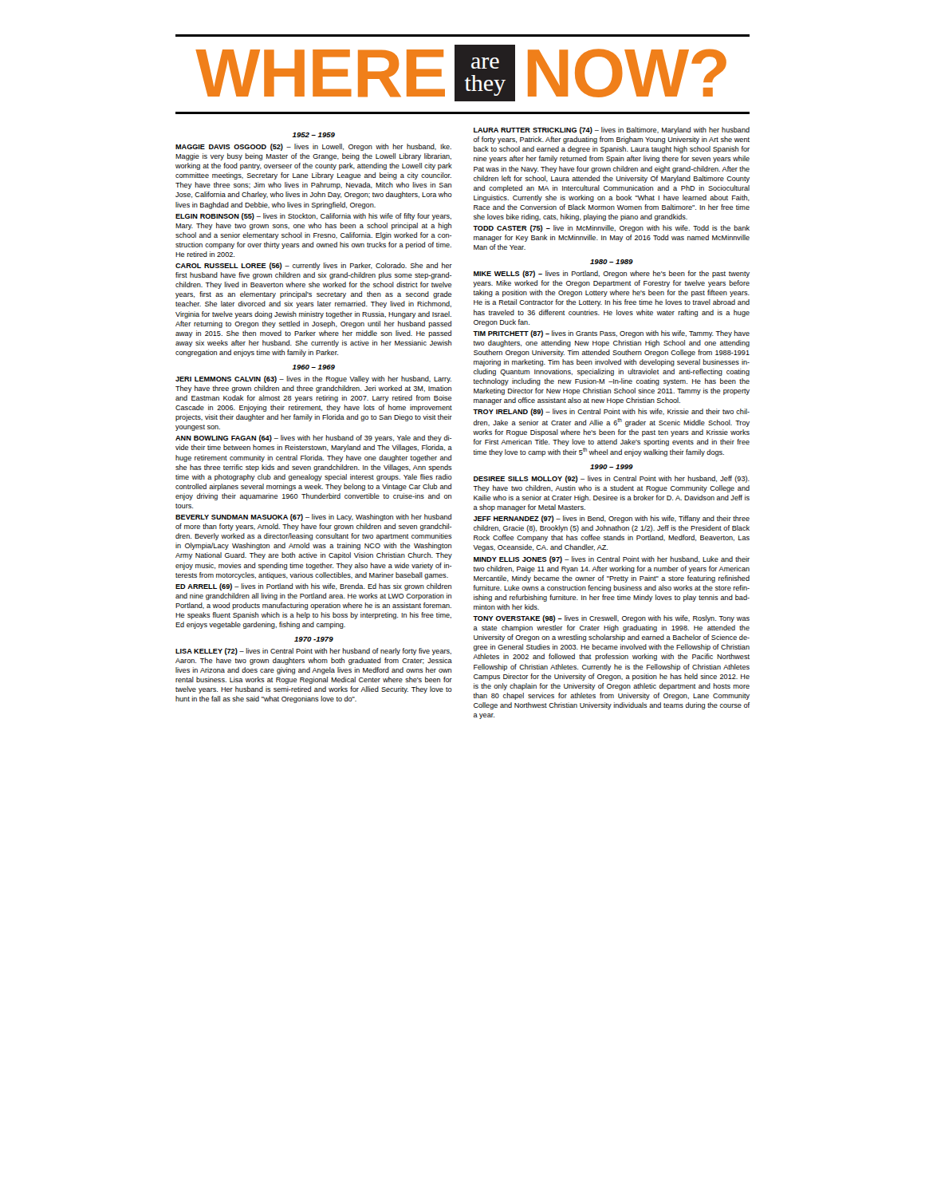WHERE are they NOW?
1952 – 1959
MAGGIE DAVIS OSGOOD (52) – lives in Lowell, Oregon with her husband, Ike. Maggie is very busy being Master of the Grange, being the Lowell Library librarian, working at the food pantry, overseer of the county park, attending the Lowell city park committee meetings, Secretary for Lane Library League and being a city councilor. They have three sons; Jim who lives in Pahrump, Nevada, Mitch who lives in San Jose, California and Charley, who lives in John Day, Oregon; two daughters, Lora who lives in Baghdad and Debbie, who lives in Springfield, Oregon.
ELGIN ROBINSON (55) – lives in Stockton, California with his wife of fifty four years, Mary. They have two grown sons, one who has been a school principal at a high school and a senior elementary school in Fresno, California. Elgin worked for a construction company for over thirty years and owned his own trucks for a period of time. He retired in 2002.
CAROL RUSSELL LOREE (56) – currently lives in Parker, Colorado. She and her first husband have five grown children and six grand-children plus some step-grandchildren. They lived in Beaverton where she worked for the school district for twelve years, first as an elementary principal's secretary and then as a second grade teacher. She later divorced and six years later remarried. They lived in Richmond, Virginia for twelve years doing Jewish ministry together in Russia, Hungary and Israel. After returning to Oregon they settled in Joseph, Oregon until her husband passed away in 2015. She then moved to Parker where her middle son lived. He passed away six weeks after her husband. She currently is active in her Messianic Jewish congregation and enjoys time with family in Parker.
1960 – 1969
JERI LEMMONS CALVIN (63) – lives in the Rogue Valley with her husband, Larry. They have three grown children and three grandchildren. Jeri worked at 3M, Imation and Eastman Kodak for almost 28 years retiring in 2007. Larry retired from Boise Cascade in 2006. Enjoying their retirement, they have lots of home improvement projects, visit their daughter and her family in Florida and go to San Diego to visit their youngest son.
ANN BOWLING FAGAN (64) – lives with her husband of 39 years, Yale and they divide their time between homes in Reisterstown, Maryland and The Villages, Florida, a huge retirement community in central Florida. They have one daughter together and she has three terrific step kids and seven grandchildren. In the Villages, Ann spends time with a photography club and genealogy special interest groups. Yale flies radio controlled airplanes several mornings a week. They belong to a Vintage Car Club and enjoy driving their aquamarine 1960 Thunderbird convertible to cruise-ins and on tours.
BEVERLY SUNDMAN MASUOKA (67) – lives in Lacy, Washington with her husband of more than forty years, Arnold. They have four grown children and seven grandchildren. Beverly worked as a director/leasing consultant for two apartment communities in Olympia/Lacy Washington and Arnold was a training NCO with the Washington Army National Guard. They are both active in Capitol Vision Christian Church. They enjoy music, movies and spending time together. They also have a wide variety of interests from motorcycles, antiques, various collectibles, and Mariner baseball games.
ED ARRELL (69) – lives in Portland with his wife, Brenda. Ed has six grown children and nine grandchildren all living in the Portland area. He works at LWO Corporation in Portland, a wood products manufacturing operation where he is an assistant foreman. He speaks fluent Spanish which is a help to his boss by interpreting. In his free time, Ed enjoys vegetable gardening, fishing and camping.
1970 -1979
LISA KELLEY (72) – lives in Central Point with her husband of nearly forty five years, Aaron. The have two grown daughters whom both graduated from Crater; Jessica lives in Arizona and does care giving and Angela lives in Medford and owns her own rental business. Lisa works at Rogue Regional Medical Center where she's been for twelve years. Her husband is semi-retired and works for Allied Security. They love to hunt in the fall as she said "what Oregonians love to do".
LAURA RUTTER STRICKLING (74) – lives in Baltimore, Maryland with her husband of forty years, Patrick. After graduating from Brigham Young University in Art she went back to school and earned a degree in Spanish. Laura taught high school Spanish for nine years after her family returned from Spain after living there for seven years while Pat was in the Navy. They have four grown children and eight grand-children. After the children left for school, Laura attended the University Of Maryland Baltimore County and completed an MA in Intercultural Communication and a PhD in Sociocultural Linguistics. Currently she is working on a book "What I have learned about Faith, Race and the Conversion of Black Mormon Women from Baltimore". In her free time she loves bike riding, cats, hiking, playing the piano and grandkids.
TODD CASTER (75) – live in McMinnville, Oregon with his wife. Todd is the bank manager for Key Bank in McMinnville. In May of 2016 Todd was named McMinnville Man of the Year.
1980 – 1989
MIKE WELLS (87) – lives in Portland, Oregon where he's been for the past twenty years. Mike worked for the Oregon Department of Forestry for twelve years before taking a position with the Oregon Lottery where he's been for the past fifteen years. He is a Retail Contractor for the Lottery. In his free time he loves to travel abroad and has traveled to 36 different countries. He loves white water rafting and is a huge Oregon Duck fan.
TIM PRITCHETT (87) – lives in Grants Pass, Oregon with his wife, Tammy. They have two daughters, one attending New Hope Christian High School and one attending Southern Oregon University. Tim attended Southern Oregon College from 1988-1991 majoring in marketing. Tim has been involved with developing several businesses including Quantum Innovations, specializing in ultraviolet and anti-reflecting coating technology including the new Fusion-M –In-line coating system. He has been the Marketing Director for New Hope Christian School since 2011. Tammy is the property manager and office assistant also at new Hope Christian School.
TROY IRELAND (89) – lives in Central Point with his wife, Krissie and their two children, Jake a senior at Crater and Allie a 6th grader at Scenic Middle School. Troy works for Rogue Disposal where he's been for the past ten years and Krissie works for First American Title. They love to attend Jake's sporting events and in their free time they love to camp with their 5th wheel and enjoy walking their family dogs.
1990 – 1999
DESIREE SILLS MOLLOY (92) – lives in Central Point with her husband, Jeff (93). They have two children, Austin who is a student at Rogue Community College and Kailie who is a senior at Crater High. Desiree is a broker for D. A. Davidson and Jeff is a shop manager for Metal Masters.
JEFF HERNANDEZ (97) – lives in Bend, Oregon with his wife, Tiffany and their three children, Gracie (8), Brooklyn (5) and Johnathon (2 1/2). Jeff is the President of Black Rock Coffee Company that has coffee stands in Portland, Medford, Beaverton, Las Vegas, Oceanside, CA. and Chandler, AZ.
MINDY ELLIS JONES (97) – lives in Central Point with her husband, Luke and their two children, Paige 11 and Ryan 14. After working for a number of years for American Mercantile, Mindy became the owner of "Pretty in Paint" a store featuring refinished furniture. Luke owns a construction fencing business and also works at the store refinishing and refurbishing furniture. In her free time Mindy loves to play tennis and badminton with her kids.
TONY OVERSTAKE (98) – lives in Creswell, Oregon with his wife, Roslyn. Tony was a state champion wrestler for Crater High graduating in 1998. He attended the University of Oregon on a wrestling scholarship and earned a Bachelor of Science degree in General Studies in 2003. He became involved with the Fellowship of Christian Athletes in 2002 and followed that profession working with the Pacific Northwest Fellowship of Christian Athletes. Currently he is the Fellowship of Christian Athletes Campus Director for the University of Oregon, a position he has held since 2012. He is the only chaplain for the University of Oregon athletic department and hosts more than 80 chapel services for athletes from University of Oregon, Lane Community College and Northwest Christian University individuals and teams during the course of a year.